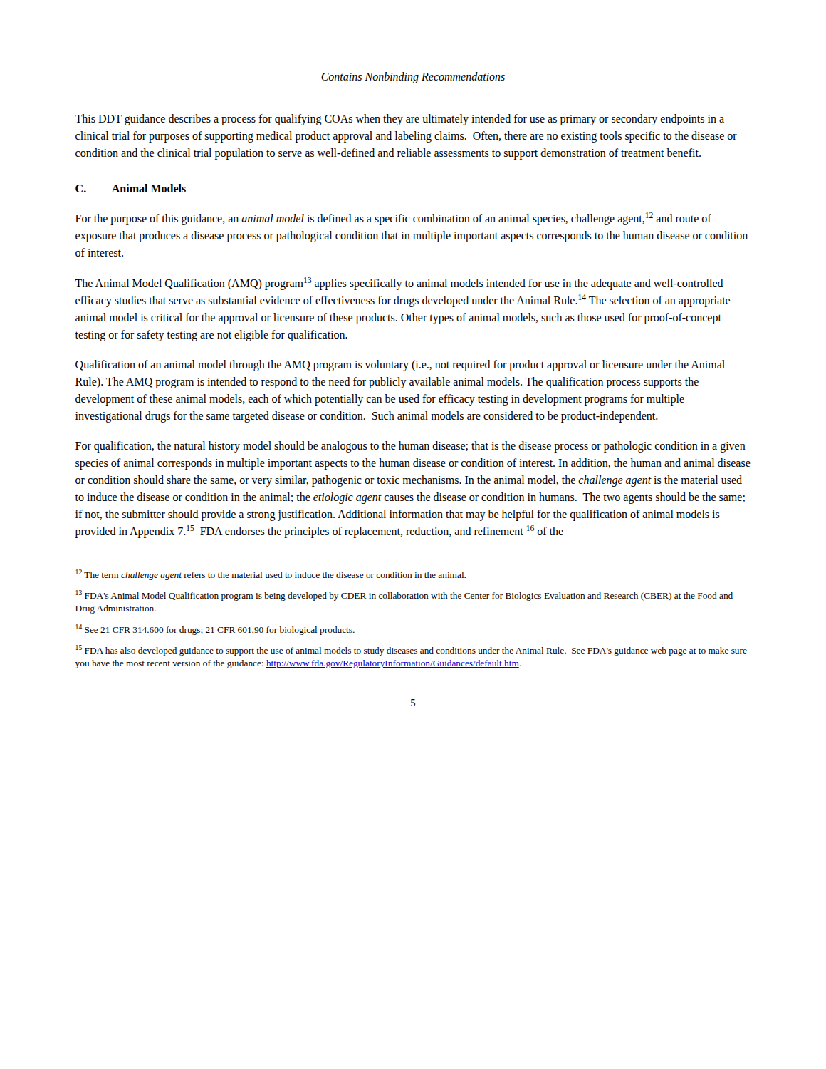Contains Nonbinding Recommendations
This DDT guidance describes a process for qualifying COAs when they are ultimately intended for use as primary or secondary endpoints in a clinical trial for purposes of supporting medical product approval and labeling claims. Often, there are no existing tools specific to the disease or condition and the clinical trial population to serve as well-defined and reliable assessments to support demonstration of treatment benefit.
C. Animal Models
For the purpose of this guidance, an animal model is defined as a specific combination of an animal species, challenge agent,12 and route of exposure that produces a disease process or pathological condition that in multiple important aspects corresponds to the human disease or condition of interest.
The Animal Model Qualification (AMQ) program13 applies specifically to animal models intended for use in the adequate and well-controlled efficacy studies that serve as substantial evidence of effectiveness for drugs developed under the Animal Rule.14 The selection of an appropriate animal model is critical for the approval or licensure of these products. Other types of animal models, such as those used for proof-of-concept testing or for safety testing are not eligible for qualification.
Qualification of an animal model through the AMQ program is voluntary (i.e., not required for product approval or licensure under the Animal Rule). The AMQ program is intended to respond to the need for publicly available animal models. The qualification process supports the development of these animal models, each of which potentially can be used for efficacy testing in development programs for multiple investigational drugs for the same targeted disease or condition. Such animal models are considered to be product-independent.
For qualification, the natural history model should be analogous to the human disease; that is the disease process or pathologic condition in a given species of animal corresponds in multiple important aspects to the human disease or condition of interest. In addition, the human and animal disease or condition should share the same, or very similar, pathogenic or toxic mechanisms. In the animal model, the challenge agent is the material used to induce the disease or condition in the animal; the etiologic agent causes the disease or condition in humans. The two agents should be the same; if not, the submitter should provide a strong justification. Additional information that may be helpful for the qualification of animal models is provided in Appendix 7.15 FDA endorses the principles of replacement, reduction, and refinement 16 of the
12 The term challenge agent refers to the material used to induce the disease or condition in the animal.
13 FDA's Animal Model Qualification program is being developed by CDER in collaboration with the Center for Biologics Evaluation and Research (CBER) at the Food and Drug Administration.
14 See 21 CFR 314.600 for drugs; 21 CFR 601.90 for biological products.
15 FDA has also developed guidance to support the use of animal models to study diseases and conditions under the Animal Rule. See FDA's guidance web page at to make sure you have the most recent version of the guidance: http://www.fda.gov/RegulatoryInformation/Guidances/default.htm.
5